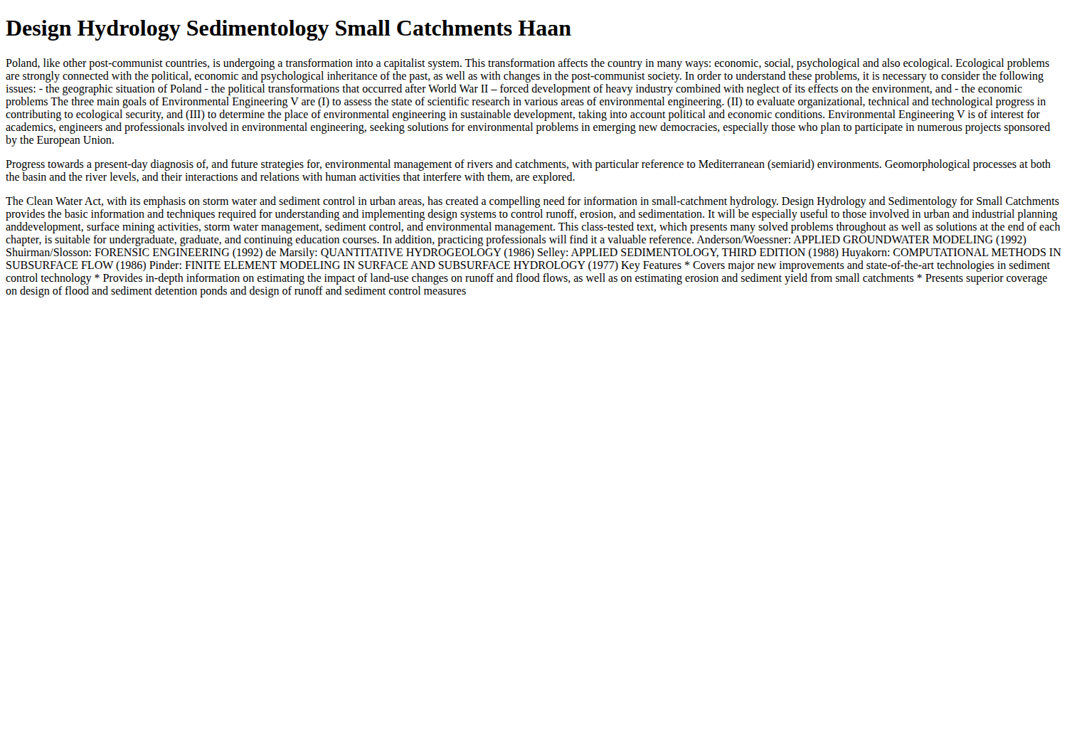Design Hydrology Sedimentology Small Catchments Haan
Poland, like other post-communist countries, is undergoing a transformation into a capitalist system. This transformation affects the country in many ways: economic, social, psychological and also ecological. Ecological problems are strongly connected with the political, economic and psychological inheritance of the past, as well as with changes in the post-communist society. In order to understand these problems, it is necessary to consider the following issues: - the geographic situation of Poland - the political transformations that occurred after World War II – forced development of heavy industry combined with neglect of its effects on the environment, and - the economic problems The three main goals of Environmental Engineering V are (I) to assess the state of scientific research in various areas of environmental engineering. (II) to evaluate organizational, technical and technological progress in contributing to ecological security, and (III) to determine the place of environmental engineering in sustainable development, taking into account political and economic conditions. Environmental Engineering V is of interest for academics, engineers and professionals involved in environmental engineering, seeking solutions for environmental problems in emerging new democracies, especially those who plan to participate in numerous projects sponsored by the European Union.
Progress towards a present-day diagnosis of, and future strategies for, environmental management of rivers and catchments, with particular reference to Mediterranean (semiarid) environments. Geomorphological processes at both the basin and the river levels, and their interactions and relations with human activities that interfere with them, are explored.
The Clean Water Act, with its emphasis on storm water and sediment control in urban areas, has created a compelling need for information in small-catchment hydrology. Design Hydrology and Sedimentology for Small Catchments provides the basic information and techniques required for understanding and implementing design systems to control runoff, erosion, and sedimentation. It will be especially useful to those involved in urban and industrial planning anddevelopment, surface mining activities, storm water management, sediment control, and environmental management. This class-tested text, which presents many solved problems throughout as well as solutions at the end of each chapter, is suitable for undergraduate, graduate, and continuing education courses. In addition, practicing professionals will find it a valuable reference. Anderson/Woessner: APPLIED GROUNDWATER MODELING (1992) Shuirman/Slosson: FORENSIC ENGINEERING (1992) de Marsily: QUANTITATIVE HYDROGEOLOGY (1986) Selley: APPLIED SEDIMENTOLOGY, THIRD EDITION (1988) Huyakorn: COMPUTATIONAL METHODS IN SUBSURFACE FLOW (1986) Pinder: FINITE ELEMENT MODELING IN SURFACE AND SUBSURFACE HYDROLOGY (1977) Key Features * Covers major new improvements and state-of-the-art technologies in sediment control technology * Provides in-depth information on estimating the impact of land-use changes on runoff and flood flows, as well as on estimating erosion and sediment yield from small catchments * Presents superior coverage on design of flood and sediment detention ponds and design of runoff and sediment control measures